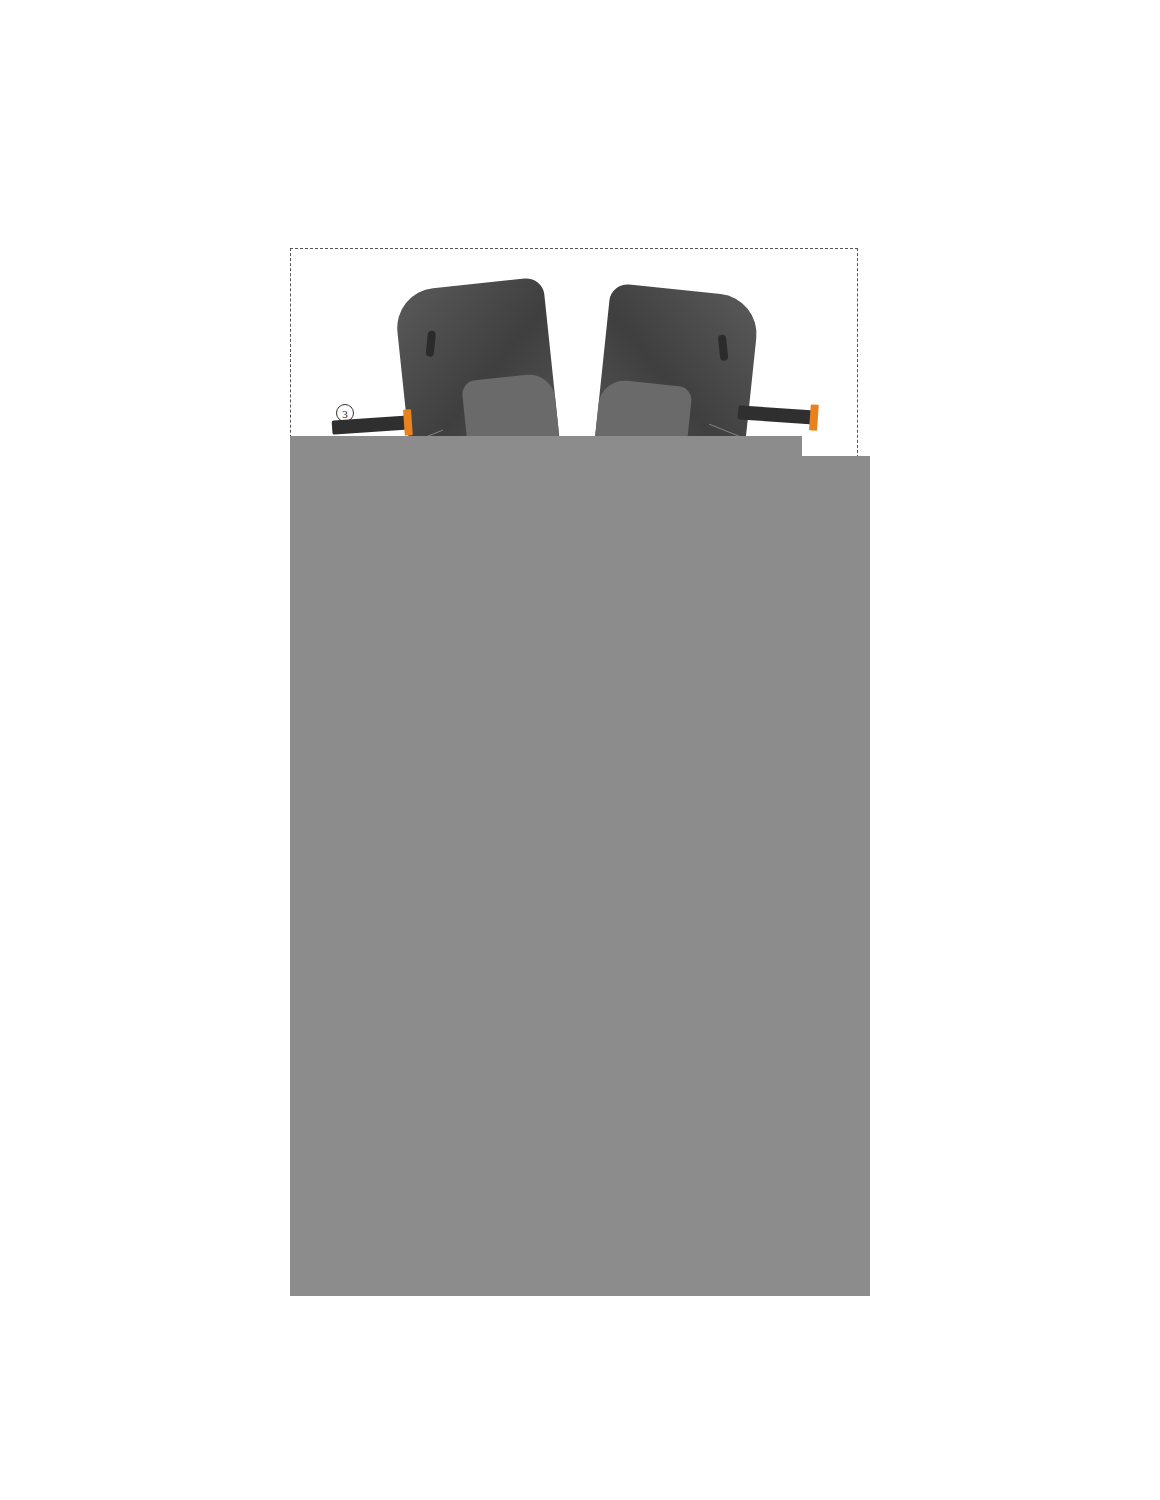1
2
3